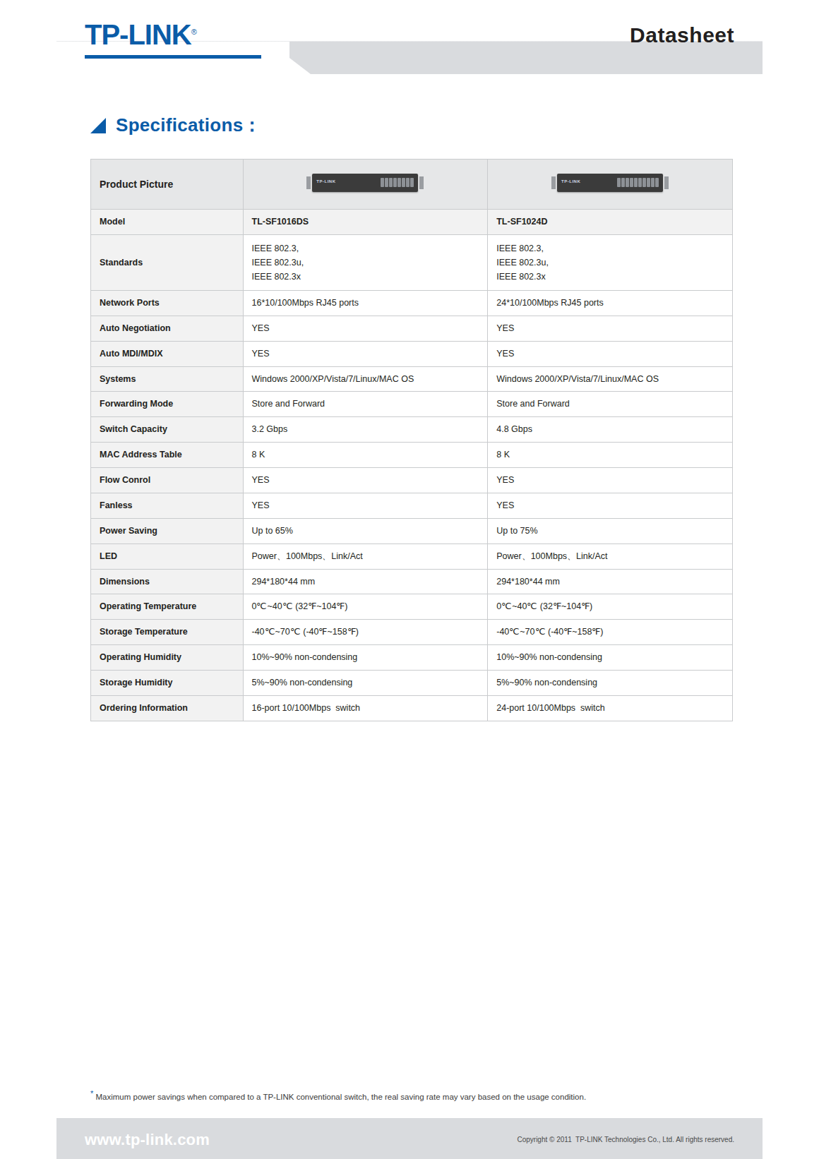TP-LINK®
Datasheet
Specifications：
| Product Picture | | |
| Model | TL-SF1016DS | TL-SF1024D |
| Standards | IEEE 802.3, IEEE 802.3u, IEEE 802.3x | IEEE 802.3, IEEE 802.3u, IEEE 802.3x |
| Network Ports | 16*10/100Mbps RJ45 ports | 24*10/100Mbps RJ45 ports |
| Auto Negotiation | YES | YES |
| Auto MDI/MDIX | YES | YES |
| Systems | Windows 2000/XP/Vista/7/Linux/MAC OS | Windows 2000/XP/Vista/7/Linux/MAC OS |
| Forwarding Mode | Store and Forward | Store and Forward |
| Switch Capacity | 3.2 Gbps | 4.8 Gbps |
| MAC Address Table | 8 K | 8 K |
| Flow Conrol | YES | YES |
| Fanless | YES | YES |
| Power Saving | Up to 65% | Up to 75% |
| LED | Power、100Mbps、Link/Act | Power、100Mbps、Link/Act |
| Dimensions | 294*180*44 mm | 294*180*44 mm |
| Operating Temperature | 0℃~40℃ (32℉~104℉) | 0℃~40℃ (32℉~104℉) |
| Storage Temperature | -40℃~70℃ (-40℉~158℉) | -40℃~70℃ (-40℉~158℉) |
| Operating Humidity | 10%~90% non-condensing | 10%~90% non-condensing |
| Storage Humidity | 5%~90% non-condensing | 5%~90% non-condensing |
| Ordering Information | 16-port 10/100Mbps switch | 24-port 10/100Mbps switch |
* Maximum power savings when compared to a TP-LINK conventional switch, the real saving rate may vary based on the usage condition.
www.tp-link.com
Copyright © 2011 TP-LINK Technologies Co., Ltd. All rights reserved.